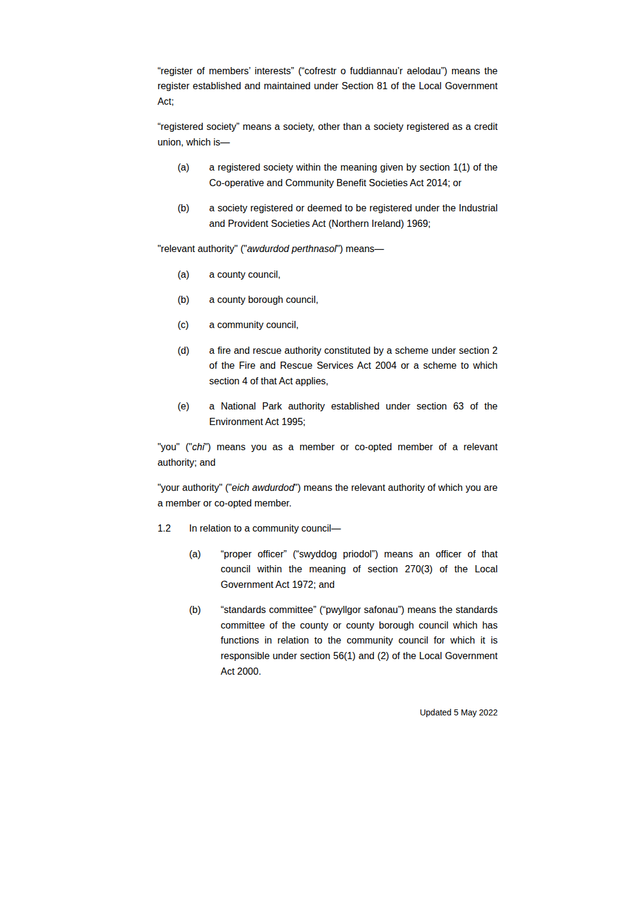“register of members’ interests” (“cofrestr o fuddiannau’r aelodau”) means the register established and maintained under Section 81 of the Local Government Act;
“registered society” means a society, other than a society registered as a credit union, which is—
(a) a registered society within the meaning given by section 1(1) of the Co-operative and Community Benefit Societies Act 2014; or
(b) a society registered or deemed to be registered under the Industrial and Provident Societies Act (Northern Ireland) 1969;
"relevant authority" ("awdurdod perthnasol") means—
(a) a county council,
(b) a county borough council,
(c) a community council,
(d) a fire and rescue authority constituted by a scheme under section 2 of the Fire and Rescue Services Act 2004 or a scheme to which section 4 of that Act applies,
(e) a National Park authority established under section 63 of the Environment Act 1995;
"you" ("chi") means you as a member or co-opted member of a relevant authority; and
"your authority" ("eich awdurdod") means the relevant authority of which you are a member or co-opted member.
1.2
In relation to a community council—
(a) “proper officer” (“swyddog priodol”) means an officer of that council within the meaning of section 270(3) of the Local Government Act 1972; and
(b) “standards committee” (“pwyllgor safonau”) means the standards committee of the county or county borough council which has functions in relation to the community council for which it is responsible under section 56(1) and (2) of the Local Government Act 2000.
Updated 5 May 2022